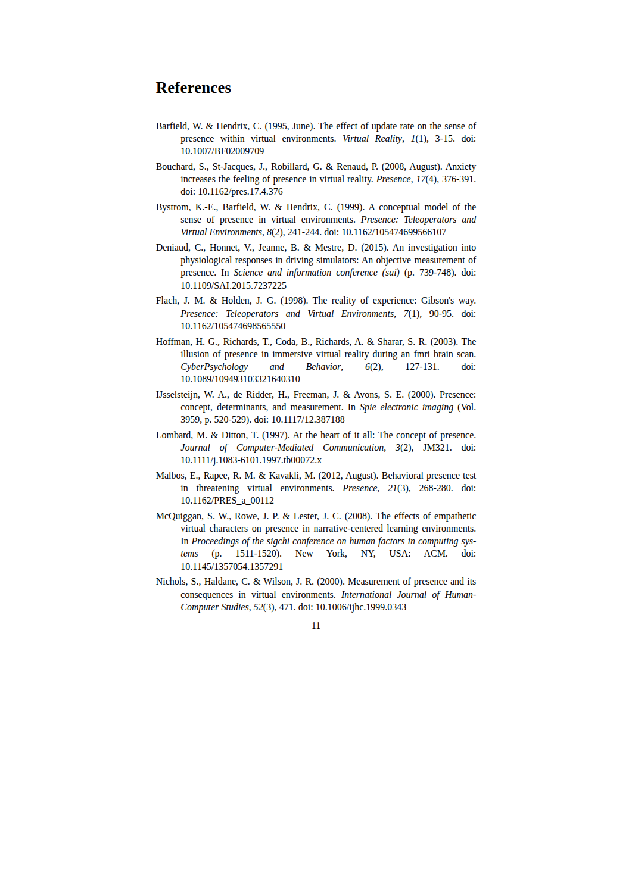References
Barfield, W. & Hendrix, C. (1995, June). The effect of update rate on the sense of presence within virtual environments. Virtual Reality, 1(1), 3-15. doi: 10.1007/BF02009709
Bouchard, S., St-Jacques, J., Robillard, G. & Renaud, P. (2008, August). Anxiety increases the feeling of presence in virtual reality. Presence, 17(4), 376-391. doi: 10.1162/pres.17.4.376
Bystrom, K.-E., Barfield, W. & Hendrix, C. (1999). A conceptual model of the sense of presence in virtual environments. Presence: Teleoperators and Virtual Environments, 8(2), 241-244. doi: 10.1162/105474699566107
Deniaud, C., Honnet, V., Jeanne, B. & Mestre, D. (2015). An investigation into physiological responses in driving simulators: An objective measurement of presence. In Science and information conference (sai) (p. 739-748). doi: 10.1109/SAI.2015.7237225
Flach, J. M. & Holden, J. G. (1998). The reality of experience: Gibson's way. Presence: Teleoperators and Virtual Environments, 7(1), 90-95. doi: 10.1162/105474698565550
Hoffman, H. G., Richards, T., Coda, B., Richards, A. & Sharar, S. R. (2003). The illusion of presence in immersive virtual reality during an fmri brain scan. CyberPsychology and Behavior, 6(2), 127-131. doi: 10.1089/109493103321640310
IJsselsteijn, W. A., de Ridder, H., Freeman, J. & Avons, S. E. (2000). Presence: concept, determinants, and measurement. In Spie electronic imaging (Vol. 3959, p. 520-529). doi: 10.1117/12.387188
Lombard, M. & Ditton, T. (1997). At the heart of it all: The concept of presence. Journal of Computer-Mediated Communication, 3(2), JM321. doi: 10.1111/j.1083-6101.1997.tb00072.x
Malbos, E., Rapee, R. M. & Kavakli, M. (2012, August). Behavioral presence test in threatening virtual environments. Presence, 21(3), 268-280. doi: 10.1162/PRES_a_00112
McQuiggan, S. W., Rowe, J. P. & Lester, J. C. (2008). The effects of empathetic virtual characters on presence in narrative-centered learning environments. In Proceedings of the sigchi conference on human factors in computing systems (p. 1511-1520). New York, NY, USA: ACM. doi: 10.1145/1357054.1357291
Nichols, S., Haldane, C. & Wilson, J. R. (2000). Measurement of presence and its consequences in virtual environments. International Journal of Human-Computer Studies, 52(3), 471. doi: 10.1006/ijhc.1999.0343
11